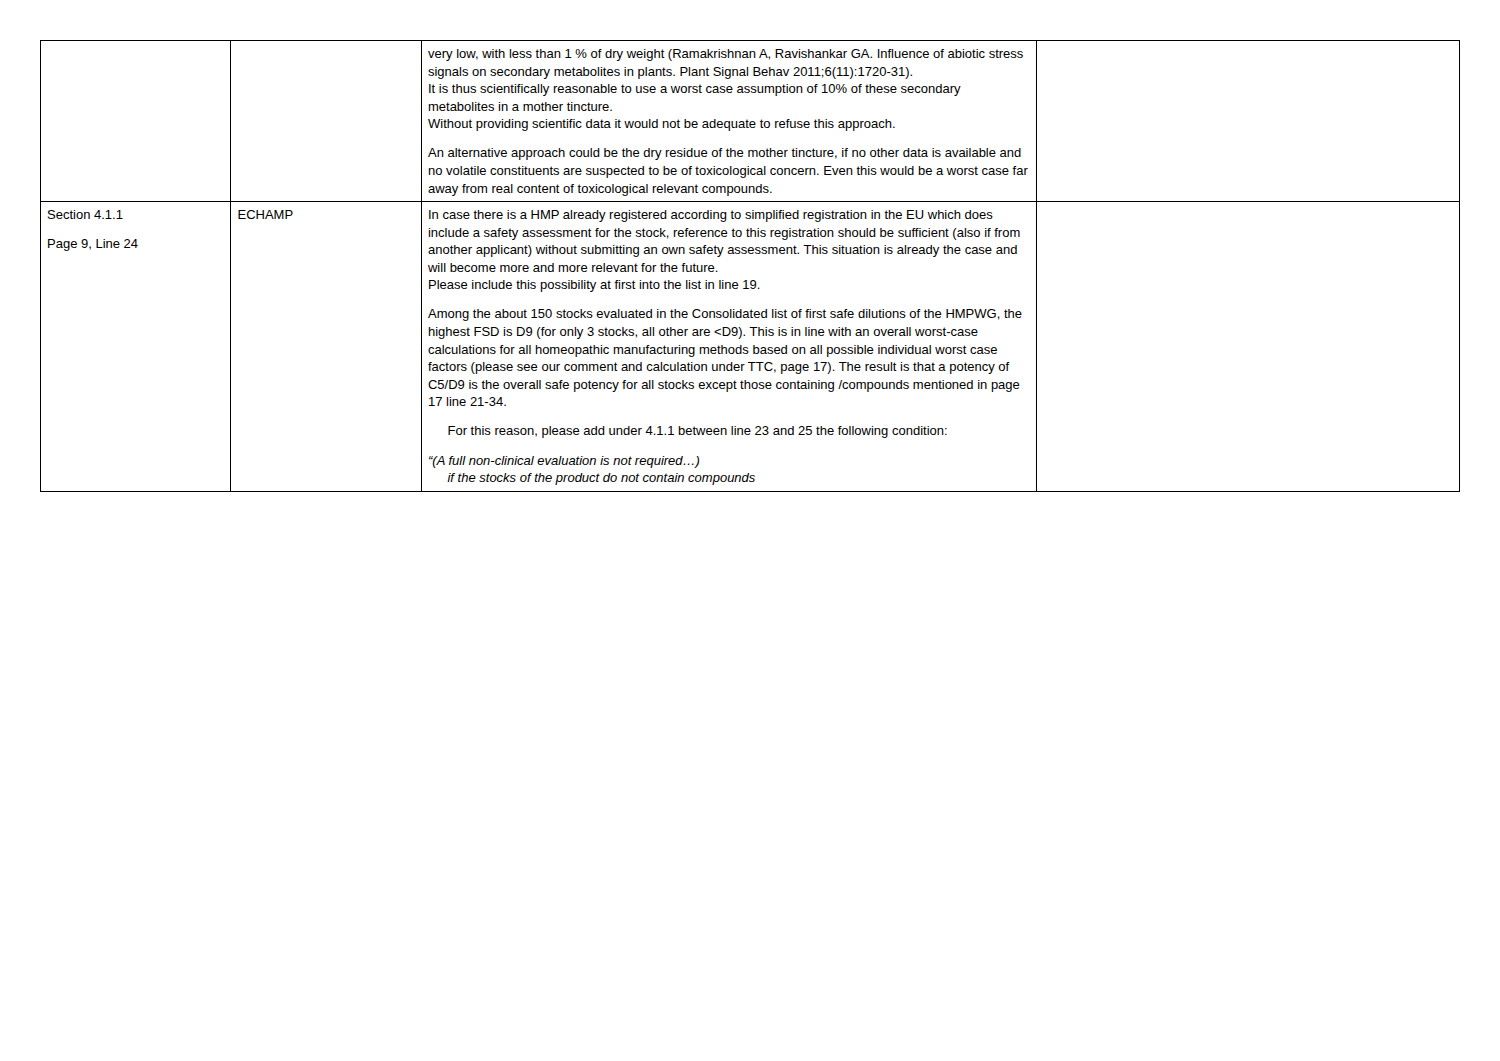| | | very low, with less than 1 % of dry weight (Ramakrishnan A, Ravishankar GA. Influence of abiotic stress signals on secondary metabolites in plants. Plant Signal Behav 2011;6(11):1720-31). It is thus scientifically reasonable to use a worst case assumption of 10% of these secondary metabolites in a mother tincture. Without providing scientific data it would not be adequate to refuse this approach. An alternative approach could be the dry residue of the mother tincture, if no other data is available and no volatile constituents are suspected to be of toxicological concern. Even this would be a worst case far away from real content of toxicological relevant compounds. | |
| Section 4.1.1 Page 9, Line 24 | ECHAMP | In case there is a HMP already registered according to simplified registration in the EU which does include a safety assessment for the stock, reference to this registration should be sufficient (also if from another applicant) without submitting an own safety assessment. This situation is already the case and will become more and more relevant for the future. Please include this possibility at first into the list in line 19. Among the about 150 stocks evaluated in the Consolidated list of first safe dilutions of the HMPWG, the highest FSD is D9 (for only 3 stocks, all other are <D9). This is in line with an overall worst-case calculations for all homeopathic manufacturing methods based on all possible individual worst case factors (please see our comment and calculation under TTC, page 17). The result is that a potency of C5/D9 is the overall safe potency for all stocks except those containing /compounds mentioned in page 17 line 21-34. For this reason, please add under 4.1.1 between line 23 and 25 the following condition: “(A full non-clinical evaluation is not required…) if the stocks of the product do not contain compounds | |